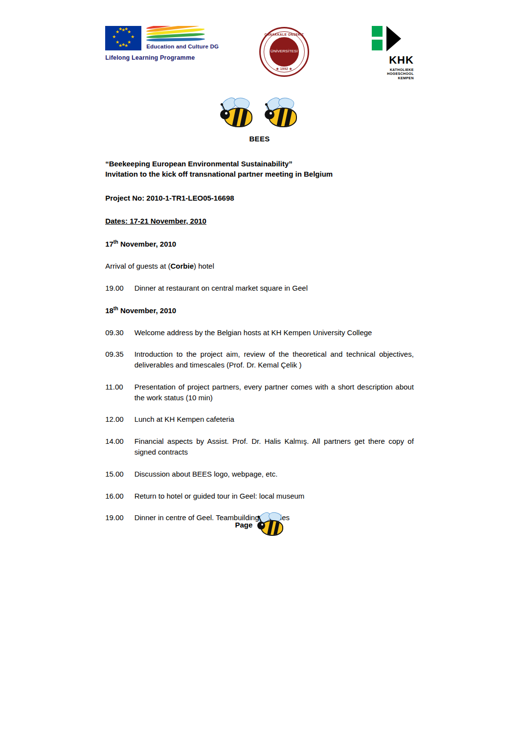★ ★ ★ ★ ★ ★ ★ ★ ★ ★ ★ ★
Education and Culture DG
Lifelong Learning Programme
ÇANAKKALE ONSEKİZ MART
ÜNİVERSİTESİ
★ 1992 ★
KHK
KATHOLIEKE
HOGESCHOOL
KEMPEN
BEES
“Beekeeping European Environmental Sustainability”
Invitation to the kick off transnational partner meeting in Belgium
Project No: 2010-1-TR1-LEO05-16698
Dates: 17-21 November, 2010
17th November, 2010
Arrival of guests at (Corbie) hotel
19.00
Dinner at restaurant on central market square in Geel
18th November, 2010
09.30
Welcome address by the Belgian hosts at KH Kempen University College
09.35
Introduction to the project aim, review of the theoretical and technical objectives, deliverables and timescales (Prof. Dr. Kemal Çelik )
11.00
Presentation of project partners, every partner comes with a short description about the work status (10 min)
12.00
Lunch at KH Kempen cafeteria
14.00
Financial aspects by Assist. Prof. Dr. Halis Kalmış. All partners get there copy of signed contracts
15.00
Discussion about BEES logo, webpage, etc.
16.00
Return to hotel or guided tour in Geel: local museum
19.00
Dinner in centre of Geel. Teambuilding Activities
Page